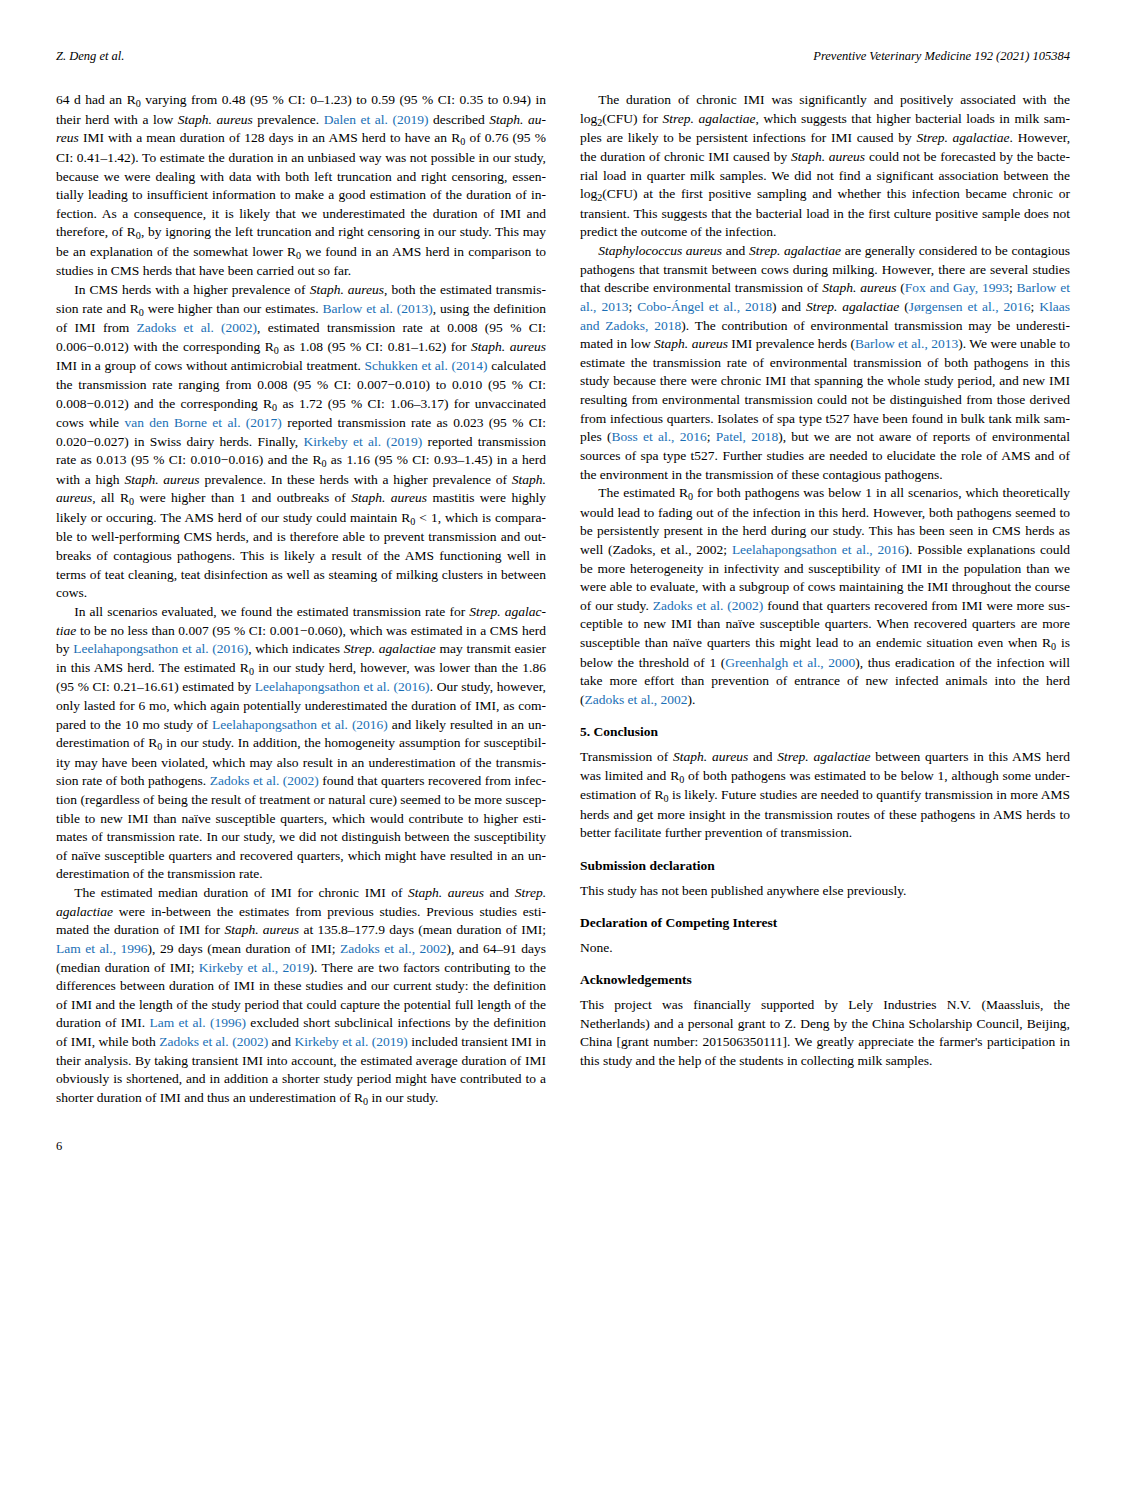Z. Deng et al.
Preventive Veterinary Medicine 192 (2021) 105384
64 d had an R0 varying from 0.48 (95 % CI: 0–1.23) to 0.59 (95 % CI: 0.35 to 0.94) in their herd with a low Staph. aureus prevalence. Dalen et al. (2019) described Staph. aureus IMI with a mean duration of 128 days in an AMS herd to have an R0 of 0.76 (95 % CI: 0.41–1.42). To estimate the duration in an unbiased way was not possible in our study, because we were dealing with data with both left truncation and right censoring, essentially leading to insufficient information to make a good estimation of the duration of infection. As a consequence, it is likely that we underestimated the duration of IMI and therefore, of R0, by ignoring the left truncation and right censoring in our study. This may be an explanation of the somewhat lower R0 we found in an AMS herd in comparison to studies in CMS herds that have been carried out so far.
In CMS herds with a higher prevalence of Staph. aureus, both the estimated transmission rate and R0 were higher than our estimates. Barlow et al. (2013), using the definition of IMI from Zadoks et al. (2002), estimated transmission rate at 0.008 (95 % CI: 0.006−0.012) with the corresponding R0 as 1.08 (95 % CI: 0.81–1.62) for Staph. aureus IMI in a group of cows without antimicrobial treatment. Schukken et al. (2014) calculated the transmission rate ranging from 0.008 (95 % CI: 0.007−0.010) to 0.010 (95 % CI: 0.008−0.012) and the corresponding R0 as 1.72 (95 % CI: 1.06–3.17) for unvaccinated cows while van den Borne et al. (2017) reported transmission rate as 0.023 (95 % CI: 0.020−0.027) in Swiss dairy herds. Finally, Kirkeby et al. (2019) reported transmission rate as 0.013 (95 % CI: 0.010−0.016) and the R0 as 1.16 (95 % CI: 0.93–1.45) in a herd with a high Staph. aureus prevalence. In these herds with a higher prevalence of Staph. aureus, all R0 were higher than 1 and outbreaks of Staph. aureus mastitis were highly likely or occuring. The AMS herd of our study could maintain R0 < 1, which is comparable to well-performing CMS herds, and is therefore able to prevent transmission and outbreaks of contagious pathogens. This is likely a result of the AMS functioning well in terms of teat cleaning, teat disinfection as well as steaming of milking clusters in between cows.
In all scenarios evaluated, we found the estimated transmission rate for Strep. agalactiae to be no less than 0.007 (95 % CI: 0.001−0.060), which was estimated in a CMS herd by Leelahapongsathon et al. (2016), which indicates Strep. agalactiae may transmit easier in this AMS herd. The estimated R0 in our study herd, however, was lower than the 1.86 (95 % CI: 0.21–16.61) estimated by Leelahapongsathon et al. (2016). Our study, however, only lasted for 6 mo, which again potentially underestimated the duration of IMI, as compared to the 10 mo study of Leelahapongsathon et al. (2016) and likely resulted in an underestimation of R0 in our study. In addition, the homogeneity assumption for susceptibility may have been violated, which may also result in an underestimation of the transmission rate of both pathogens. Zadoks et al. (2002) found that quarters recovered from infection (regardless of being the result of treatment or natural cure) seemed to be more susceptible to new IMI than naïve susceptible quarters, which would contribute to higher estimates of transmission rate. In our study, we did not distinguish between the susceptibility of naïve susceptible quarters and recovered quarters, which might have resulted in an underestimation of the transmission rate.
The estimated median duration of IMI for chronic IMI of Staph. aureus and Strep. agalactiae were in-between the estimates from previous studies. Previous studies estimated the duration of IMI for Staph. aureus at 135.8–177.9 days (mean duration of IMI; Lam et al., 1996), 29 days (mean duration of IMI; Zadoks et al., 2002), and 64–91 days (median duration of IMI; Kirkeby et al., 2019). There are two factors contributing to the differences between duration of IMI in these studies and our current study: the definition of IMI and the length of the study period that could capture the potential full length of the duration of IMI. Lam et al. (1996) excluded short subclinical infections by the definition of IMI, while both Zadoks et al. (2002) and Kirkeby et al. (2019) included transient IMI in their analysis. By taking transient IMI into account, the estimated average duration of IMI obviously is shortened, and in addition a shorter study period might have contributed to a shorter duration of IMI and thus an underestimation of R0 in our study.
The duration of chronic IMI was significantly and positively associated with the log2(CFU) for Strep. agalactiae, which suggests that higher bacterial loads in milk samples are likely to be persistent infections for IMI caused by Strep. agalactiae. However, the duration of chronic IMI caused by Staph. aureus could not be forecasted by the bacterial load in quarter milk samples. We did not find a significant association between the log2(CFU) at the first positive sampling and whether this infection became chronic or transient. This suggests that the bacterial load in the first culture positive sample does not predict the outcome of the infection.
Staphylococcus aureus and Strep. agalactiae are generally considered to be contagious pathogens that transmit between cows during milking. However, there are several studies that describe environmental transmission of Staph. aureus (Fox and Gay, 1993; Barlow et al., 2013; Cobo-Ángel et al., 2018) and Strep. agalactiae (Jørgensen et al., 2016; Klaas and Zadoks, 2018). The contribution of environmental transmission may be underestimated in low Staph. aureus IMI prevalence herds (Barlow et al., 2013). We were unable to estimate the transmission rate of environmental transmission of both pathogens in this study because there were chronic IMI that spanning the whole study period, and new IMI resulting from environmental transmission could not be distinguished from those derived from infectious quarters. Isolates of spa type t527 have been found in bulk tank milk samples (Boss et al., 2016; Patel, 2018), but we are not aware of reports of environmental sources of spa type t527. Further studies are needed to elucidate the role of AMS and of the environment in the transmission of these contagious pathogens.
The estimated R0 for both pathogens was below 1 in all scenarios, which theoretically would lead to fading out of the infection in this herd. However, both pathogens seemed to be persistently present in the herd during our study. This has been seen in CMS herds as well (Zadoks, et al., 2002; Leelahapongsathon et al., 2016). Possible explanations could be more heterogeneity in infectivity and susceptibility of IMI in the population than we were able to evaluate, with a subgroup of cows maintaining the IMI throughout the course of our study. Zadoks et al. (2002) found that quarters recovered from IMI were more susceptible to new IMI than naïve susceptible quarters. When recovered quarters are more susceptible than naïve quarters this might lead to an endemic situation even when R0 is below the threshold of 1 (Greenhalgh et al., 2000), thus eradication of the infection will take more effort than prevention of entrance of new infected animals into the herd (Zadoks et al., 2002).
5. Conclusion
Transmission of Staph. aureus and Strep. agalactiae between quarters in this AMS herd was limited and R0 of both pathogens was estimated to be below 1, although some underestimation of R0 is likely. Future studies are needed to quantify transmission in more AMS herds and get more insight in the transmission routes of these pathogens in AMS herds to better facilitate further prevention of transmission.
Submission declaration
This study has not been published anywhere else previously.
Declaration of Competing Interest
None.
Acknowledgements
This project was financially supported by Lely Industries N.V. (Maassluis, the Netherlands) and a personal grant to Z. Deng by the China Scholarship Council, Beijing, China [grant number: 201506350111]. We greatly appreciate the farmer's participation in this study and the help of the students in collecting milk samples.
6